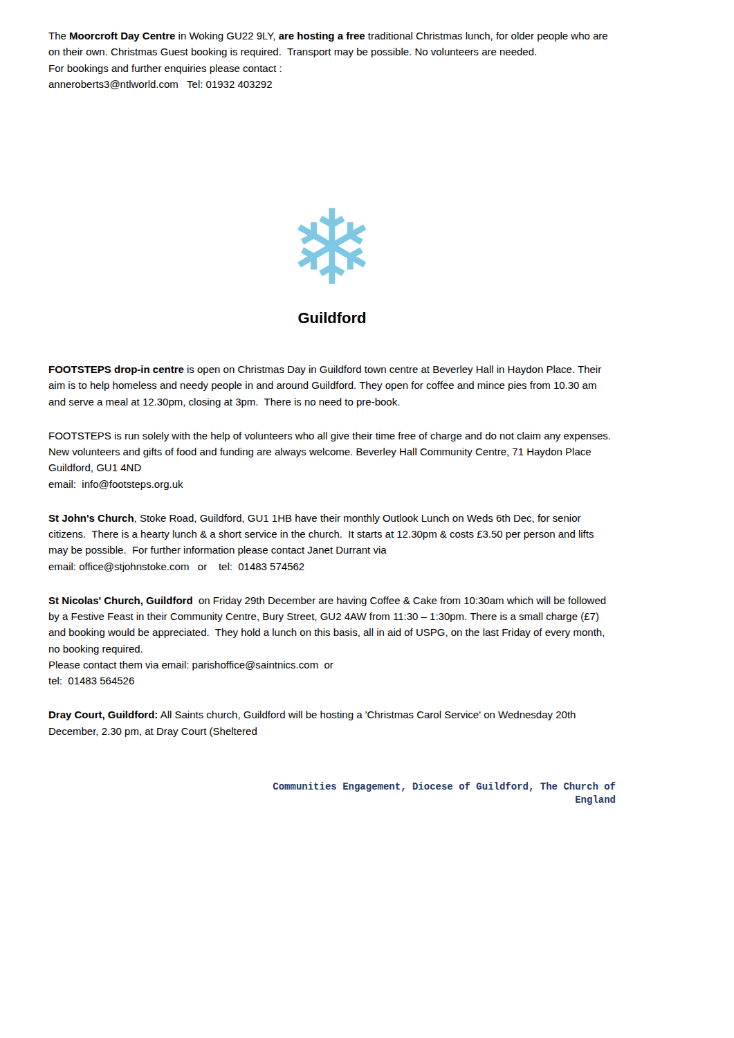The Moorcroft Day Centre in Woking GU22 9LY, are hosting a free traditional Christmas lunch, for older people who are on their own. Christmas Guest booking is required. Transport may be possible. No volunteers are needed.
For bookings and further enquiries please contact :
anneroberts3@ntlworld.com Tel: 01932 403292
❄
Guildford
FOOTSTEPS drop-in centre is open on Christmas Day in Guildford town centre at Beverley Hall in Haydon Place. Their aim is to help homeless and needy people in and around Guildford. They open for coffee and mince pies from 10.30 am and serve a meal at 12.30pm, closing at 3pm. There is no need to pre-book.
FOOTSTEPS is run solely with the help of volunteers who all give their time free of charge and do not claim any expenses. New volunteers and gifts of food and funding are always welcome. Beverley Hall Community Centre, 71 Haydon Place Guildford, GU1 4ND
email: info@footsteps.org.uk
St John's Church, Stoke Road, Guildford, GU1 1HB have their monthly Outlook Lunch on Weds 6th Dec, for senior citizens. There is a hearty lunch & a short service in the church. It starts at 12.30pm & costs £3.50 per person and lifts may be possible. For further information please contact Janet Durrant via
email: office@stjohnstoke.com or tel: 01483 574562
St Nicolas' Church, Guildford on Friday 29th December are having Coffee & Cake from 10:30am which will be followed by a Festive Feast in their Community Centre, Bury Street, GU2 4AW from 11:30 – 1:30pm. There is a small charge (£7) and booking would be appreciated. They hold a lunch on this basis, all in aid of USPG, on the last Friday of every month, no booking required.
Please contact them via email: parishoffice@saintnics.com or
tel: 01483 564526
Dray Court, Guildford: All Saints church, Guildford will be hosting a 'Christmas Carol Service' on Wednesday 20th December, 2.30 pm, at Dray Court (Sheltered
Communities Engagement, Diocese of Guildford, The Church of England